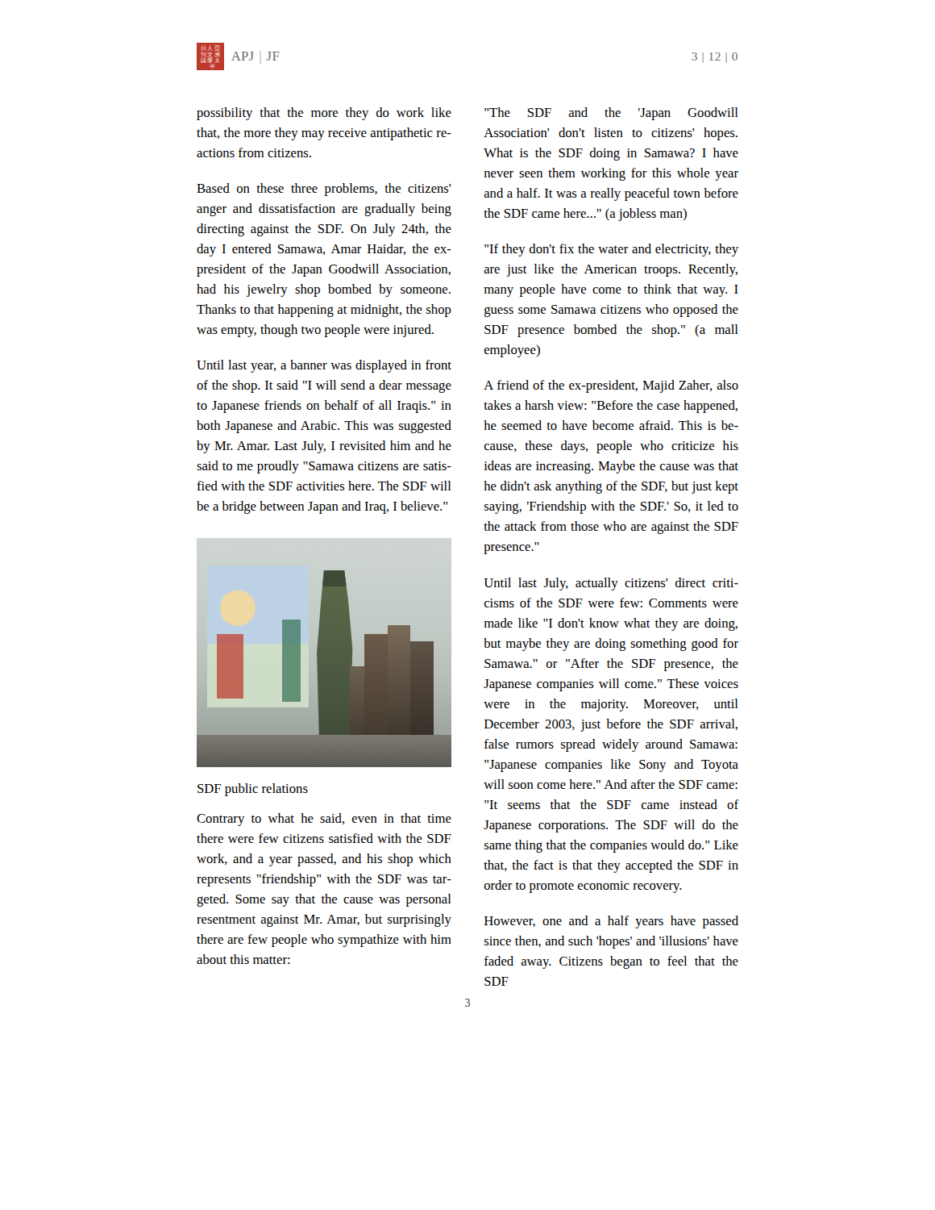日 人 亞 刊 文 洲 誌 學 太 平
APJ|JF
3 | 12 | 0
possibility that the more they do work like that, the more they may receive antipathetic reactions from citizens.
Based on these three problems, the citizens' anger and dissatisfaction are gradually being directing against the SDF. On July 24th, the day I entered Samawa, Amar Haidar, the ex-president of the Japan Goodwill Association, had his jewelry shop bombed by someone. Thanks to that happening at midnight, the shop was empty, though two people were injured.
Until last year, a banner was displayed in front of the shop. It said "I will send a dear message to Japanese friends on behalf of all Iraqis." in both Japanese and Arabic. This was suggested by Mr. Amar. Last July, I revisited him and he said to me proudly "Samawa citizens are satisfied with the SDF activities here. The SDF will be a bridge between Japan and Iraq, I believe."
SDF public relations
Contrary to what he said, even in that time there were few citizens satisfied with the SDF work, and a year passed, and his shop which represents "friendship" with the SDF was targeted. Some say that the cause was personal resentment against Mr. Amar, but surprisingly there are few people who sympathize with him about this matter:
"The SDF and the 'Japan Goodwill Association' don't listen to citizens' hopes. What is the SDF doing in Samawa? I have never seen them working for this whole year and a half. It was a really peaceful town before the SDF came here..." (a jobless man)
"If they don't fix the water and electricity, they are just like the American troops. Recently, many people have come to think that way. I guess some Samawa citizens who opposed the SDF presence bombed the shop." (a mall employee)
A friend of the ex-president, Majid Zaher, also takes a harsh view: "Before the case happened, he seemed to have become afraid. This is because, these days, people who criticize his ideas are increasing. Maybe the cause was that he didn't ask anything of the SDF, but just kept saying, 'Friendship with the SDF.' So, it led to the attack from those who are against the SDF presence."
Until last July, actually citizens' direct criticisms of the SDF were few: Comments were made like "I don't know what they are doing, but maybe they are doing something good for Samawa." or "After the SDF presence, the Japanese companies will come." These voices were in the majority. Moreover, until December 2003, just before the SDF arrival, false rumors spread widely around Samawa: "Japanese companies like Sony and Toyota will soon come here." And after the SDF came: "It seems that the SDF came instead of Japanese corporations. The SDF will do the same thing that the companies would do." Like that, the fact is that they accepted the SDF in order to promote economic recovery.
However, one and a half years have passed since then, and such 'hopes' and 'illusions' have faded away. Citizens began to feel that the SDF
3